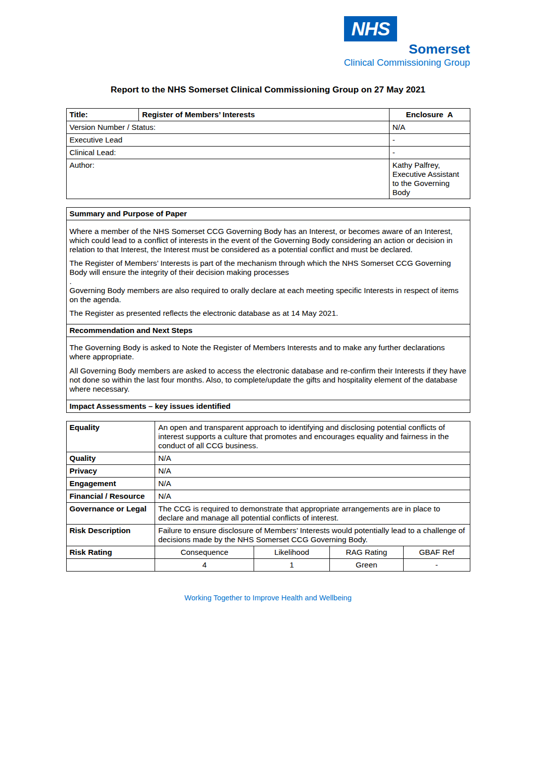NHS Somerset Clinical Commissioning Group
Report to the NHS Somerset Clinical Commissioning Group on 27 May 2021
| Title: | Register of Members’ Interests | Enclosure A |
| Version Number / Status: | N/A |
| Executive Lead | - |
| Clinical Lead: | - |
| Author: | Kathy Palfrey, Executive Assistant to the Governing Body |
| Summary and Purpose of Paper |
| Where a member of the NHS Somerset CCG Governing Body has an Interest, or becomes aware of an Interest, which could lead to a conflict of interests in the event of the Governing Body considering an action or decision in relation to that Interest, the Interest must be considered as a potential conflict and must be declared. The Register of Members’ Interests is part of the mechanism through which the NHS Somerset CCG Governing Body will ensure the integrity of their decision making processes . Governing Body members are also required to orally declare at each meeting specific Interests in respect of items on the agenda. The Register as presented reflects the electronic database as at 14 May 2021. |
| Recommendation and Next Steps |
| The Governing Body is asked to Note the Register of Members Interests and to make any further declarations where appropriate. All Governing Body members are asked to access the electronic database and re-confirm their Interests if they have not done so within the last four months. Also, to complete/update the gifts and hospitality element of the database where necessary. |
| Impact Assessments – key issues identified |
| Equality | An open and transparent approach to identifying and disclosing potential conflicts of interest supports a culture that promotes and encourages equality and fairness in the conduct of all CCG business. |
| Quality | N/A |
| Privacy | N/A |
| Engagement | N/A |
| Financial / Resource | N/A |
| Governance or Legal | The CCG is required to demonstrate that appropriate arrangements are in place to declare and manage all potential conflicts of interest. |
| Risk Description | Failure to ensure disclosure of Members’ Interests would potentially lead to a challenge of decisions made by the NHS Somerset CCG Governing Body. |
| Risk Rating | Consequence | Likelihood | RAG Rating | GBAF Ref |
| | 4 | 1 | Green | - |
Working Together to Improve Health and Wellbeing